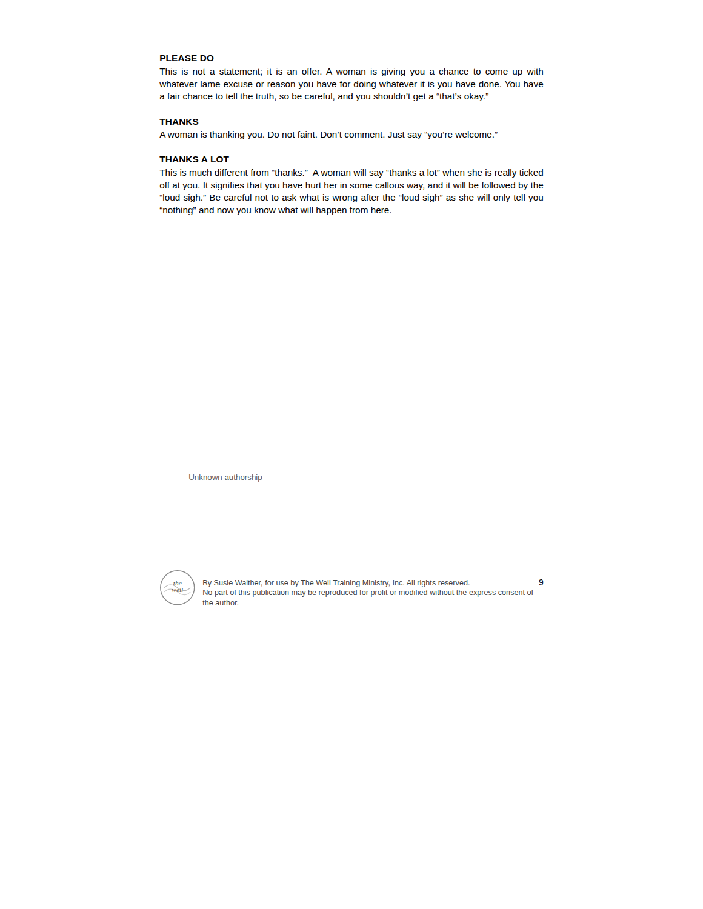PLEASE DO
This is not a statement; it is an offer. A woman is giving you a chance to come up with whatever lame excuse or reason you have for doing whatever it is you have done. You have a fair chance to tell the truth, so be careful, and you shouldn’t get a “that’s okay.”
THANKS
A woman is thanking you. Do not faint. Don’t comment. Just say “you’re welcome.”
THANKS A LOT
This is much different from “thanks.” A woman will say “thanks a lot” when she is really ticked off at you. It signifies that you have hurt her in some callous way, and it will be followed by the “loud sigh.” Be careful not to ask what is wrong after the “loud sigh” as she will only tell you “nothing” and now you know what will happen from here.
Unknown authorship
the well
By Susie Walther, for use by The Well Training Ministry, Inc. All rights reserved. 9
No part of this publication may be reproduced for profit or modified without the express consent of the author.